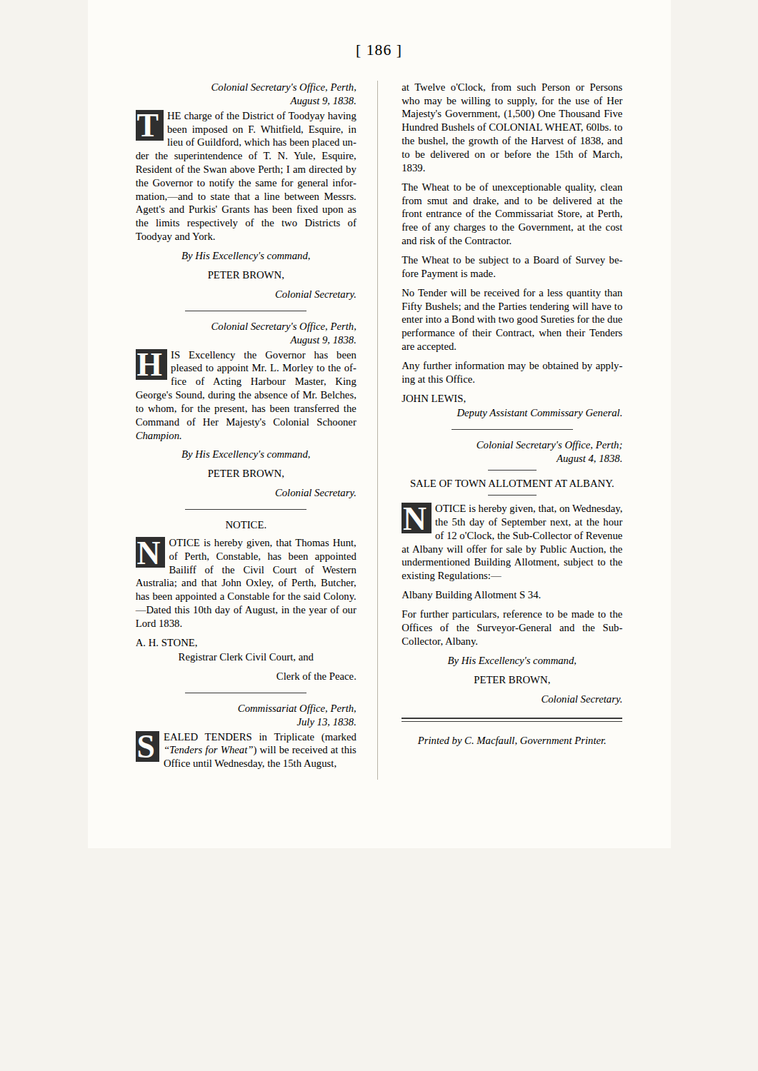[ 186 ]
Colonial Secretary's Office, Perth,
August 9, 1838.
THE charge of the District of Toodyay having been imposed on F. Whitfield, Esquire, in lieu of Guildford, which has been placed under the superintendence of T. N. Yule, Esquire, Resident of the Swan above Perth; I am directed by the Governor to notify the same for general information,—and to state that a line between Messrs. Agett's and Purkis' Grants has been fixed upon as the limits respectively of the two Districts of Toodyay and York.
By His Excellency's command,
PETER BROWN,
Colonial Secretary.
Colonial Secretary's Office, Perth,
August 9, 1838.
HIS Excellency the Governor has been pleased to appoint Mr. L. Morley to the office of Acting Harbour Master, King George's Sound, during the absence of Mr. Belches, to whom, for the present, has been transferred the Command of Her Majesty's Colonial Schooner Champion.
By His Excellency's command,
PETER BROWN,
Colonial Secretary.
NOTICE.
NOTICE is hereby given, that Thomas Hunt, of Perth, Constable, has been appointed Bailiff of the Civil Court of Western Australia; and that John Oxley, of Perth, Butcher, has been appointed a Constable for the said Colony.—Dated this 10th day of August, in the year of our Lord 1838.
A. H. STONE,
Registrar Clerk Civil Court, and
Clerk of the Peace.
Commissariat Office, Perth,
July 13, 1838.
SEALED TENDERS in Triplicate (marked “Tenders for Wheat”) will be received at this Office until Wednesday, the 15th August,
at Twelve o'Clock, from such Person or Persons who may be willing to supply, for the use of Her Majesty's Government, (1,500) One Thousand Five Hundred Bushels of COLONIAL WHEAT, 60lbs. to the bushel, the growth of the Harvest of 1838, and to be delivered on or before the 15th of March, 1839.
The Wheat to be of unexceptionable quality, clean from smut and drake, and to be delivered at the front entrance of the Commissariat Store, at Perth, free of any charges to the Government, at the cost and risk of the Contractor.
The Wheat to be subject to a Board of Survey before Payment is made.
No Tender will be received for a less quantity than Fifty Bushels; and the Parties tendering will have to enter into a Bond with two good Sureties for the due performance of their Contract, when their Tenders are accepted.
Any further information may be obtained by applying at this Office.
JOHN LEWIS,
Deputy Assistant Commissary General.
Colonial Secretary's Office, Perth;
August 4, 1838.
SALE OF TOWN ALLOTMENT AT ALBANY.
NOTICE is hereby given, that, on Wednesday, the 5th day of September next, at the hour of 12 o'Clock, the Sub-Collector of Revenue at Albany will offer for sale by Public Auction, the undermentioned Building Allotment, subject to the existing Regulations:—
Albany Building Allotment S 34.
For further particulars, reference to be made to the Offices of the Surveyor-General and the Sub-Collector, Albany.
By His Excellency's command,
PETER BROWN,
Colonial Secretary.
Printed by C. Macfaull, Government Printer.